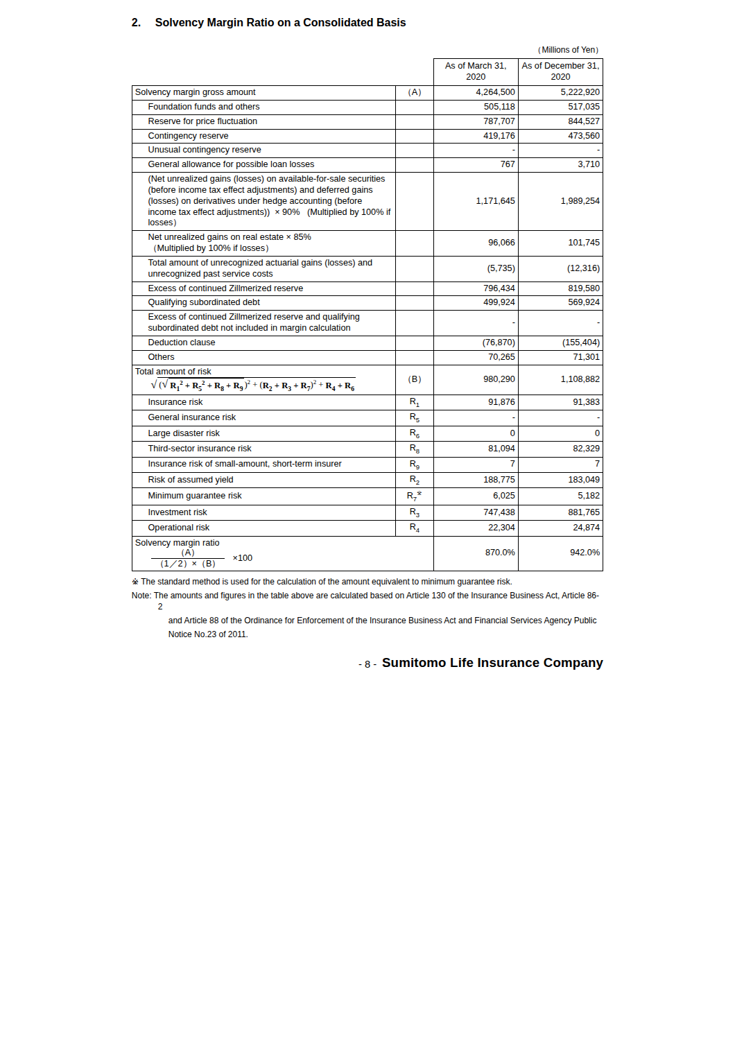2. Solvency Margin Ratio on a Consolidated Basis
（Millions of Yen）
| | As of March 31, 2020 | As of December 31, 2020 |
| --- | --- | --- |
| Solvency margin gross amount | （A） | 4,264,500 | 5,222,920 |
| Foundation funds and others | | 505,118 | 517,035 |
| Reserve for price fluctuation | | 787,707 | 844,527 |
| Contingency reserve | | 419,176 | 473,560 |
| Unusual contingency reserve | | - | - |
| General allowance for possible loan losses | | 767 | 3,710 |
| (Net unrealized gains (losses) on available-for-sale securities (before income tax effect adjustments) and deferred gains (losses) on derivatives under hedge accounting (before income tax effect adjustments)) × 90% (Multiplied by 100% if losses） | | 1,171,645 | 1,989,254 |
| Net unrealized gains on real estate × 85% （Multiplied by 100% if losses） | | 96,066 | 101,745 |
| Total amount of unrecognized actuarial gains (losses) and unrecognized past service costs | | (5,735) | (12,316) |
| Excess of continued Zillmerized reserve | | 796,434 | 819,580 |
| Qualifying subordinated debt | | 499,924 | 569,924 |
| Excess of continued Zillmerized reserve and qualifying subordinated debt not included in margin calculation | | - | - |
| Deduction clause | | (76,870) | (155,404) |
| Others | | 70,265 | 71,301 |
| Total amount of risk √ ( √ R 1 2 + R 5 2 + R 8 + R 9 ) 2 + ( R 2 + R 3 + R 7 ) 2 + R 4 + R 6 | （B） | 980,290 | 1,108,882 |
| Insurance risk | R 1 | 91,876 | 91,383 |
| General insurance risk | R 5 | - | - |
| Large disaster risk | R 6 | 0 | 0 |
| Third-sector insurance risk | R 8 | 81,094 | 82,329 |
| Insurance risk of small-amount, short-term insurer | R 9 | 7 | 7 |
| Risk of assumed yield | R 2 | 188,775 | 183,049 |
| Minimum guarantee risk | R 7 ※ | 6,025 | 5,182 |
| Investment risk | R 3 | 747,438 | 881,765 |
| Operational risk | R 4 | 22,304 | 24,874 |
| Solvency margin ratio （A） （1／2）×（B） ×100 | 870.0% | 942.0% |
※ The standard method is used for the calculation of the amount equivalent to minimum guarantee risk.
Note: The amounts and figures in the table above are calculated based on Article 130 of the Insurance Business Act, Article 86-2
and Article 88 of the Ordinance for Enforcement of the Insurance Business Act and Financial Services Agency Public
Notice No.23 of 2011.
- 8 - Sumitomo Life Insurance Company